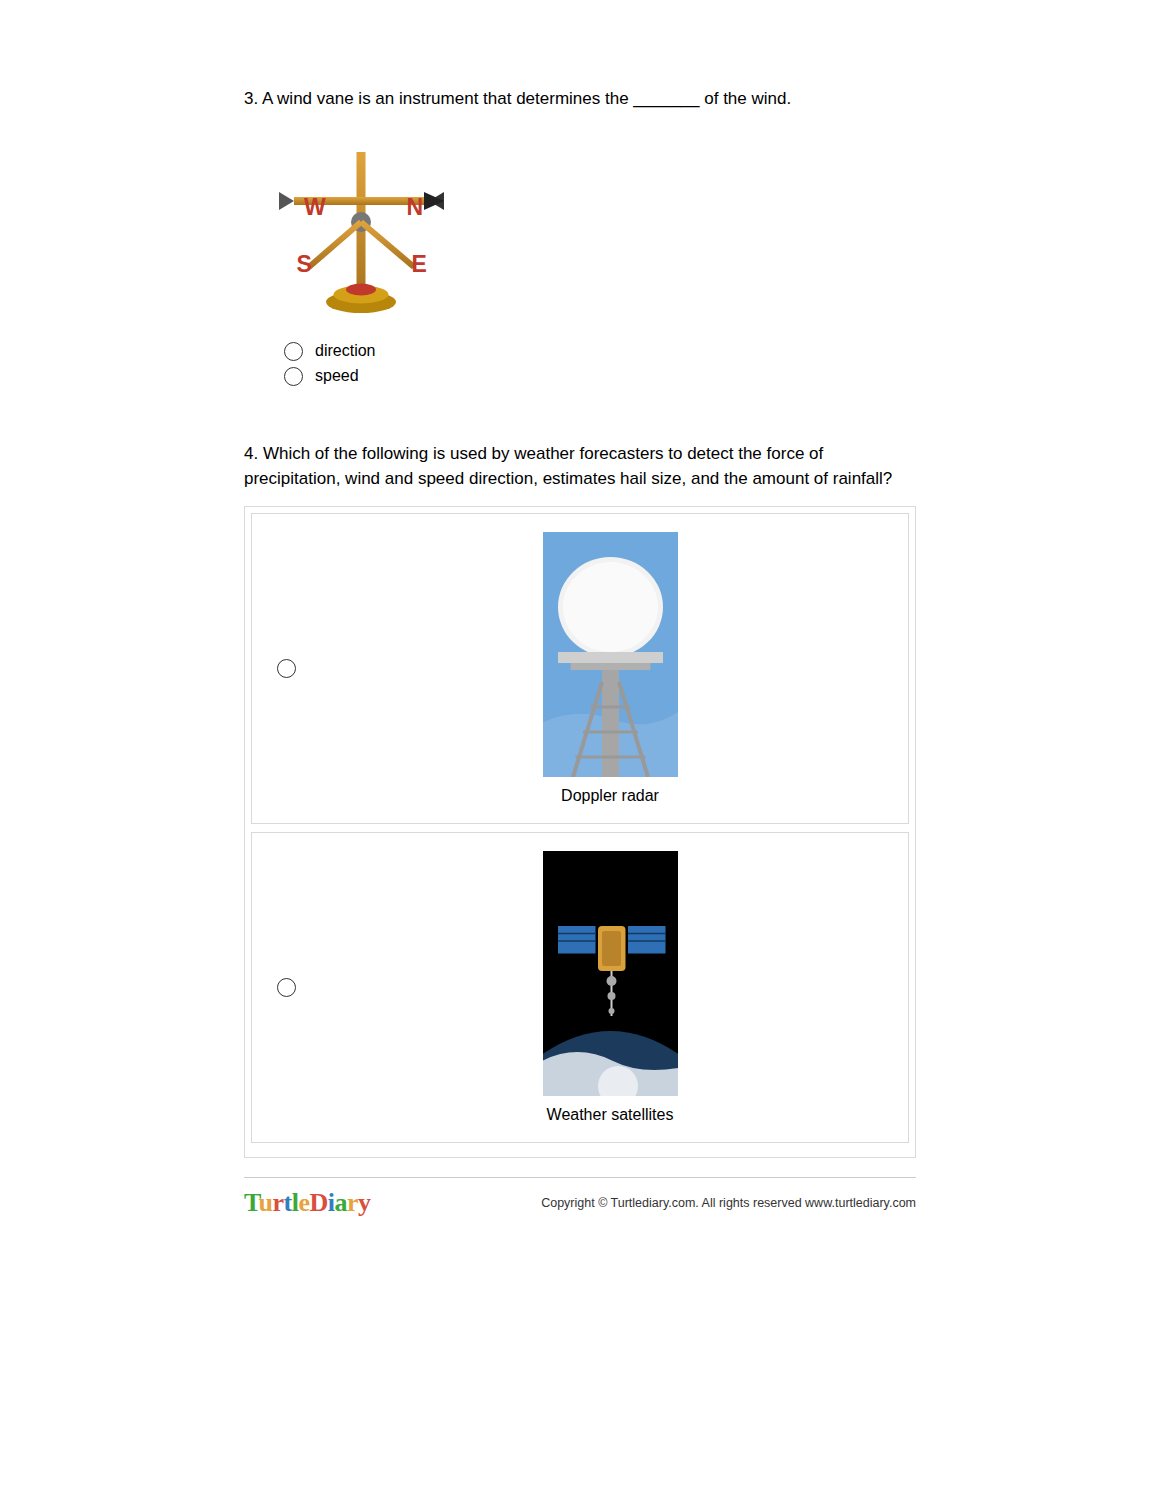3. A wind vane is an instrument that determines the _______ of the wind.
direction
speed
4. Which of the following is used by weather forecasters to detect the force of precipitation, wind and speed direction, estimates hail size, and the amount of rainfall?
Doppler radar
Weather satellites
TurtleDiary
Copyright © Turtlediary.com. All rights reserved www.turtlediary.com